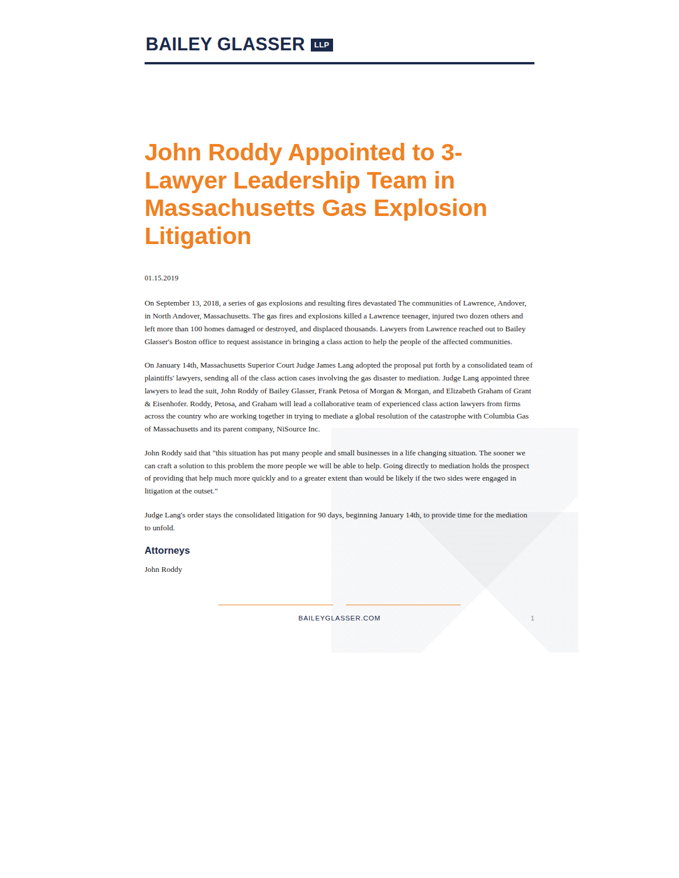BAILEY GLASSER LLP
John Roddy Appointed to 3-Lawyer Leadership Team in Massachusetts Gas Explosion Litigation
01.15.2019
On September 13, 2018, a series of gas explosions and resulting fires devastated The communities of Lawrence, Andover, in North Andover, Massachusetts. The gas fires and explosions killed a Lawrence teenager, injured two dozen others and left more than 100 homes damaged or destroyed, and displaced thousands. Lawyers from Lawrence reached out to Bailey Glasser's Boston office to request assistance in bringing a class action to help the people of the affected communities.
On January 14th, Massachusetts Superior Court Judge James Lang adopted the proposal put forth by a consolidated team of plaintiffs' lawyers, sending all of the class action cases involving the gas disaster to mediation. Judge Lang appointed three lawyers to lead the suit, John Roddy of Bailey Glasser, Frank Petosa of Morgan & Morgan, and Elizabeth Graham of Grant & Eisenhofer. Roddy, Petosa, and Graham will lead a collaborative team of experienced class action lawyers from firms across the country who are working together in trying to mediate a global resolution of the catastrophe with Columbia Gas of Massachusetts and its parent company, NiSource Inc.
John Roddy said that "this situation has put many people and small businesses in a life changing situation. The sooner we can craft a solution to this problem the more people we will be able to help. Going directly to mediation holds the prospect of providing that help much more quickly and to a greater extent than would be likely if the two sides were engaged in litigation at the outset."
Judge Lang's order stays the consolidated litigation for 90 days, beginning January 14th, to provide time for the mediation to unfold.
Attorneys
John Roddy
BAILEYGLASSER.COM 1